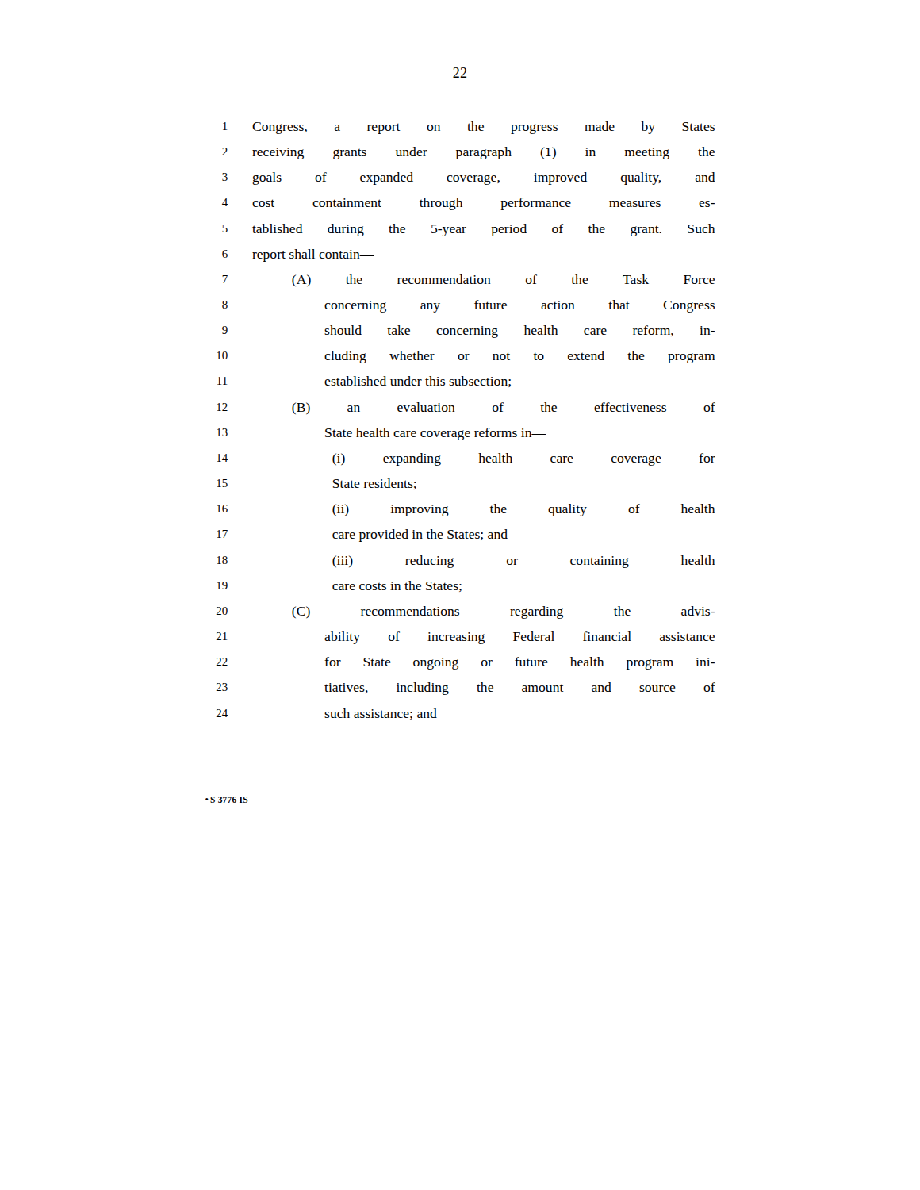22
Congress, areport on the progress made by States
receiving grants under paragraph(1) in meeting the
goals of expanded coverage, improved quality, and
cost containment through performance measures es-
tablished during the 5-year period of the grant. Such
report shall contain—
(A) the recommendation of the Task Force
concerning any future action that Congress
should take concerning health care reform, in-
cluding whether or not to extend the program
established under this subsection;
(B) an evaluation of the effectiveness of
State health care coverage reforms in—
(i) expanding health care coverage for
State residents;
(ii) improving the quality of health
care provided in the States; and
(iii) reducing or containing health
care costs in the States;
(C) recommendations regarding the advis-
ability of increasing Federal financial assistance
for State ongoing or future health program ini-
tiatives, including the amount and source of
such assistance; and
•S 3776 IS